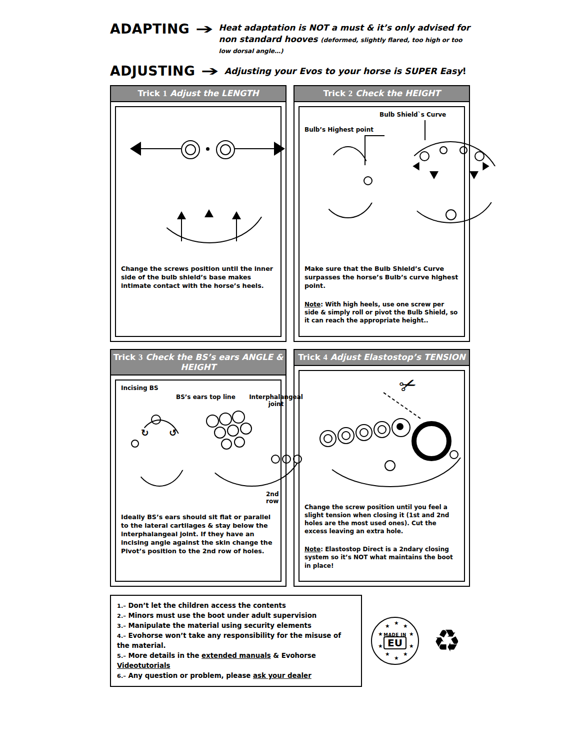ADAPTING
➔
Heat adaptation is NOT a must & it’s only advised for non standard hooves (deformed, slightly flared, too high or too low dorsal angle…)
ADJUSTING
➔
Adjusting your Evos to your horse is SUPER Easy!
Trick 1 Adjust the LENGTH
Change the screws position until the inner side of the bulb shield’s base makes intimate contact with the horse’s heels.
Trick 2 Check the HEIGHT
Bulb Shield`s Curve
Bulb’s Highest point
Make sure that the Bulb Shield’s Curve surpasses the horse’s Bulb’s curve highest point.
Note: With high heels, use one screw per side & simply roll or pivot the Bulb Shield, so it can reach the appropriate height..
Trick 3 Check the BS’s ears ANGLE & HEIGHT
Incising BS
BS’s ears top line
Interphalangeal
joint
↻
↺
2nd row
Ideally BS’s ears should sit flat or parallel to the lateral cartilages & stay below the interphalangeal joint. If they have an incising angle against the skin change the Pivot’s position to the 2nd row of holes.
Trick 4 Adjust Elastostop’s TENSION
✂
Change the screw position until you feel a slight tension when closing it (1st and 2nd holes are the most used ones). Cut the excess leaving an extra hole.
Note: Elastostop Direct is a 2ndary closing system so it’s NOT what maintains the boot in place!
1.– Don’t let the children access the contents
2.– Minors must use the boot under adult supervision
3.– Manipulate the material using security elements
4.– Evohorse won’t take any responsibility for the misuse of the material.
5.– More details in the extended manuals & Evohorse Videotutorials
6.– Any question or problem, please ask your dealer
★ ★ ★ ★ ★ ★ ★ ★ ★ ★
MADE IN
EU
♻